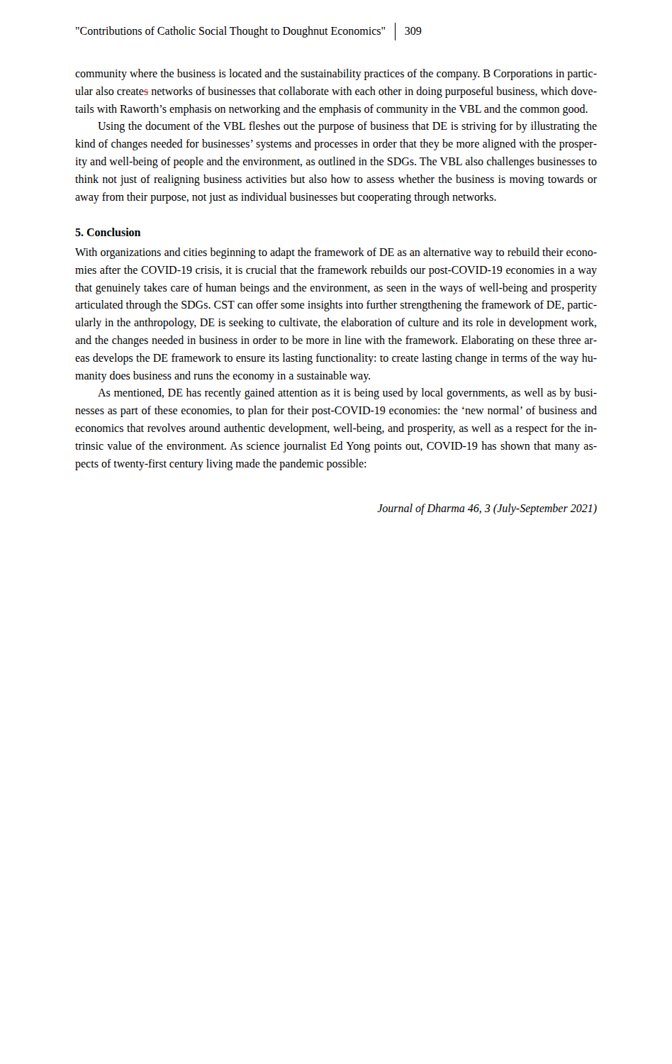"Contributions of Catholic Social Thought to Doughnut Economics" 309
community where the business is located and the sustainability practices of the company. B Corporations in particular also creates networks of businesses that collaborate with each other in doing purposeful business, which dovetails with Raworth’s emphasis on networking and the emphasis of community in the VBL and the common good.
Using the document of the VBL fleshes out the purpose of business that DE is striving for by illustrating the kind of changes needed for businesses’ systems and processes in order that they be more aligned with the prosperity and well-being of people and the environment, as outlined in the SDGs. The VBL also challenges businesses to think not just of realigning business activities but also how to assess whether the business is moving towards or away from their purpose, not just as individual businesses but cooperating through networks.
5. Conclusion
With organizations and cities beginning to adapt the framework of DE as an alternative way to rebuild their economies after the COVID-19 crisis, it is crucial that the framework rebuilds our post-COVID-19 economies in a way that genuinely takes care of human beings and the environment, as seen in the ways of well-being and prosperity articulated through the SDGs. CST can offer some insights into further strengthening the framework of DE, particularly in the anthropology, DE is seeking to cultivate, the elaboration of culture and its role in development work, and the changes needed in business in order to be more in line with the framework. Elaborating on these three areas develops the DE framework to ensure its lasting functionality: to create lasting change in terms of the way humanity does business and runs the economy in a sustainable way.
As mentioned, DE has recently gained attention as it is being used by local governments, as well as by businesses as part of these economies, to plan for their post-COVID-19 economies: the ‘new normal’ of business and economics that revolves around authentic development, well-being, and prosperity, as well as a respect for the intrinsic value of the environment. As science journalist Ed Yong points out, COVID-19 has shown that many aspects of twenty-first century living made the pandemic possible:
Journal of Dharma 46, 3 (July-September 2021)